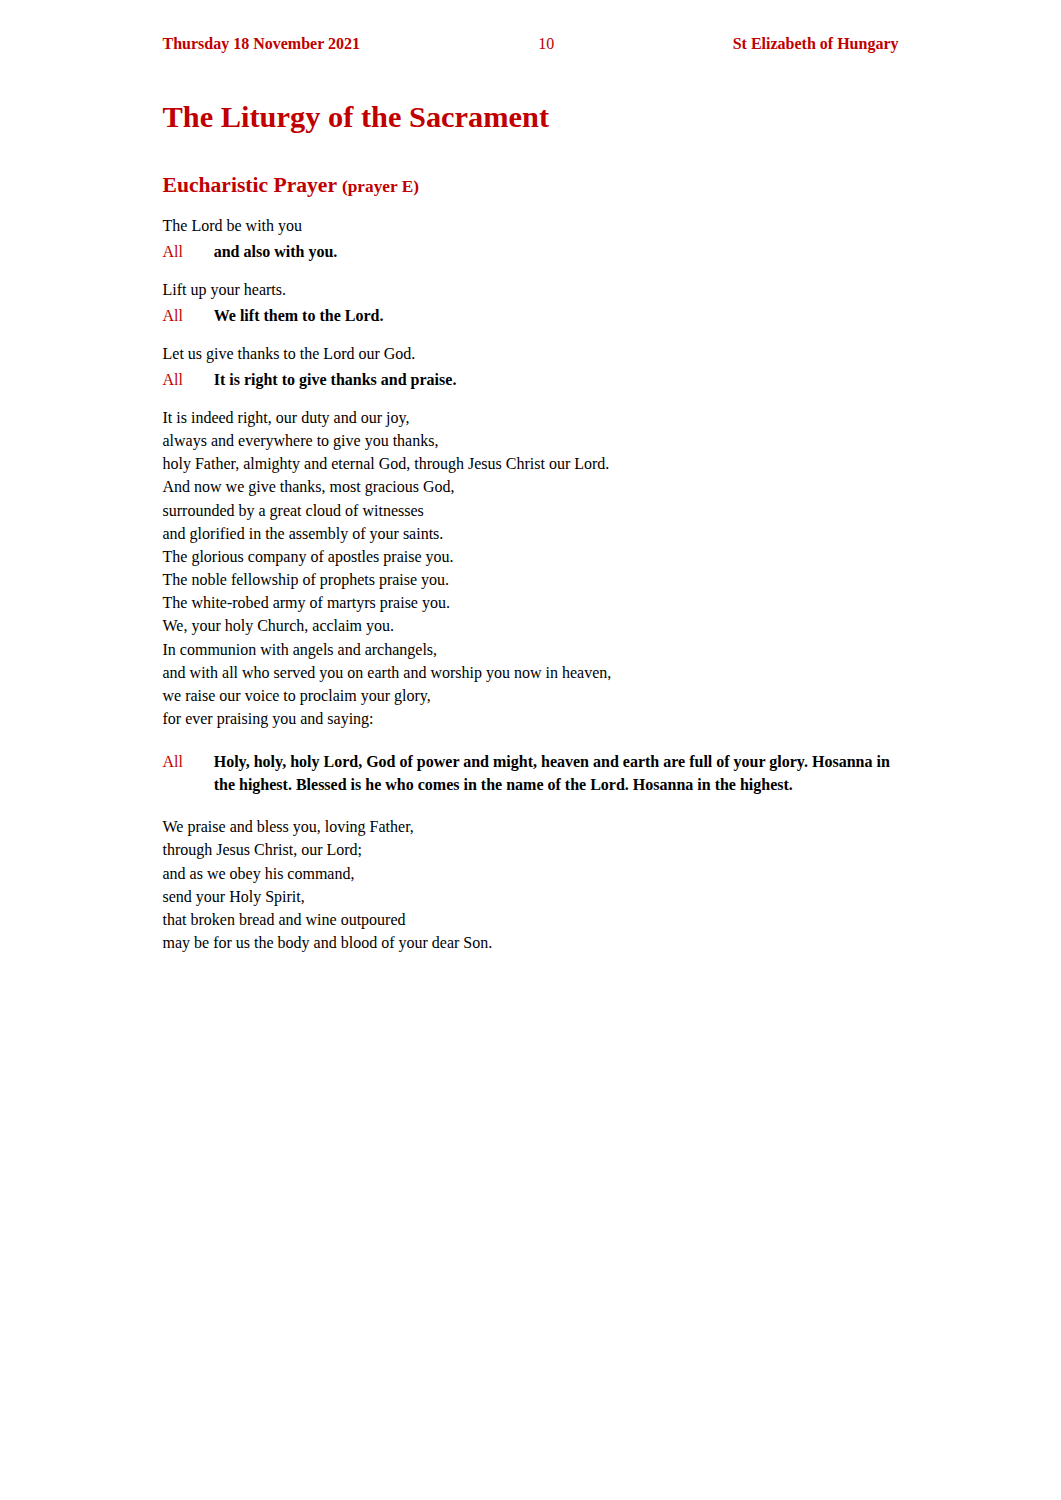Thursday 18 November 2021
10
St Elizabeth of Hungary
The Liturgy of the Sacrament
Eucharistic Prayer (prayer E)
The Lord be with you
All and also with you.
Lift up your hearts.
All We lift them to the Lord.
Let us give thanks to the Lord our God.
All It is right to give thanks and praise.
It is indeed right, our duty and our joy, always and everywhere to give you thanks, holy Father, almighty and eternal God, through Jesus Christ our Lord. And now we give thanks, most gracious God, surrounded by a great cloud of witnesses and glorified in the assembly of your saints. The glorious company of apostles praise you. The noble fellowship of prophets praise you. The white-robed army of martyrs praise you. We, your holy Church, acclaim you. In communion with angels and archangels, and with all who served you on earth and worship you now in heaven, we raise our voice to proclaim your glory, for ever praising you and saying:
All Holy, holy, holy Lord, God of power and might, heaven and earth are full of your glory. Hosanna in the highest. Blessed is he who comes in the name of the Lord. Hosanna in the highest.
We praise and bless you, loving Father, through Jesus Christ, our Lord; and as we obey his command, send your Holy Spirit, that broken bread and wine outpoured may be for us the body and blood of your dear Son.